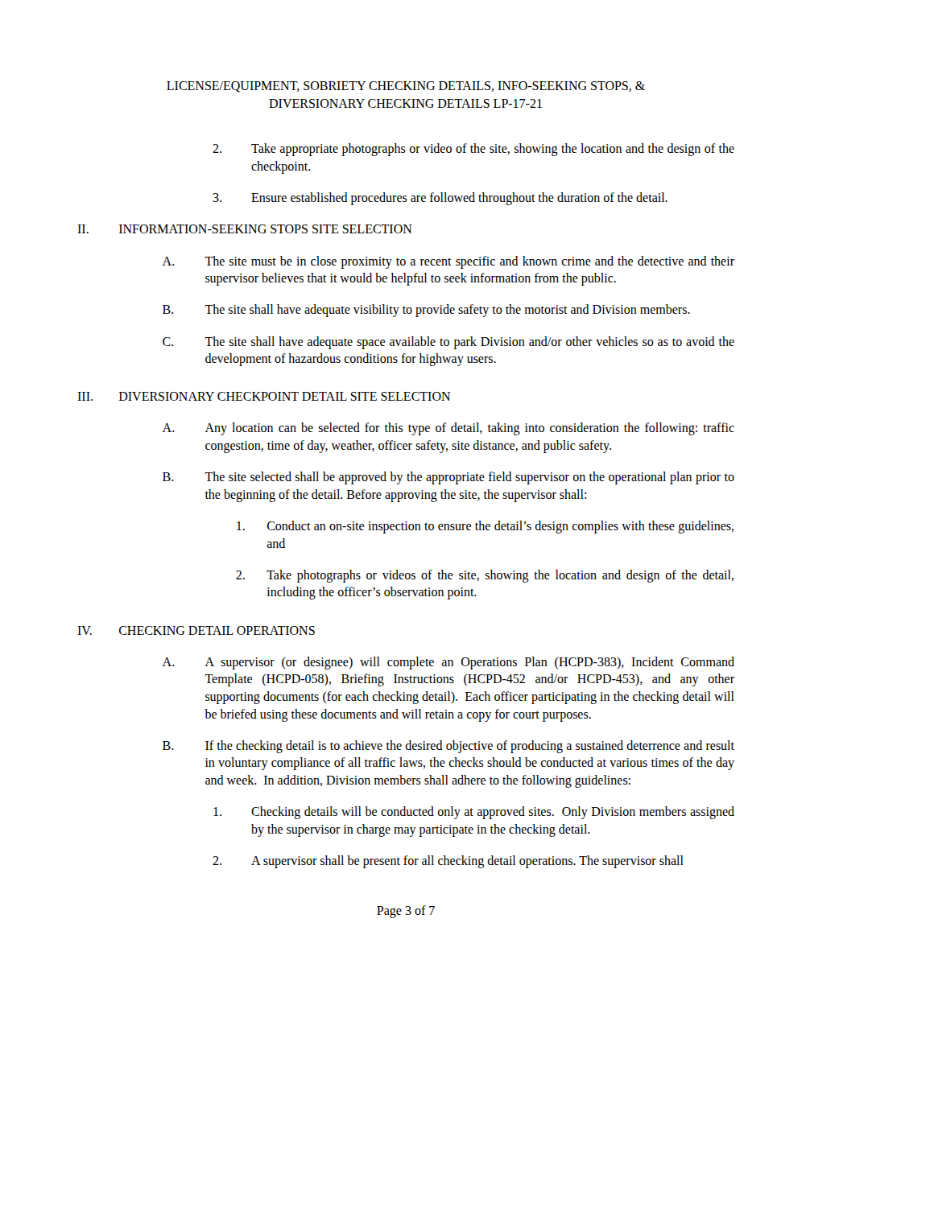LICENSE/EQUIPMENT, SOBRIETY CHECKING DETAILS, INFO-SEEKING STOPS, &
DIVERSIONARY CHECKING DETAILS LP-17-21
2. Take appropriate photographs or video of the site, showing the location and the design of the checkpoint.
3. Ensure established procedures are followed throughout the duration of the detail.
II. INFORMATION-SEEKING STOPS SITE SELECTION
A. The site must be in close proximity to a recent specific and known crime and the detective and their supervisor believes that it would be helpful to seek information from the public.
B. The site shall have adequate visibility to provide safety to the motorist and Division members.
C. The site shall have adequate space available to park Division and/or other vehicles so as to avoid the development of hazardous conditions for highway users.
III. DIVERSIONARY CHECKPOINT DETAIL SITE SELECTION
A. Any location can be selected for this type of detail, taking into consideration the following: traffic congestion, time of day, weather, officer safety, site distance, and public safety.
B. The site selected shall be approved by the appropriate field supervisor on the operational plan prior to the beginning of the detail. Before approving the site, the supervisor shall:
1. Conduct an on-site inspection to ensure the detail’s design complies with these guidelines, and
2. Take photographs or videos of the site, showing the location and design of the detail, including the officer’s observation point.
IV. CHECKING DETAIL OPERATIONS
A. A supervisor (or designee) will complete an Operations Plan (HCPD-383), Incident Command Template (HCPD-058), Briefing Instructions (HCPD-452 and/or HCPD-453), and any other supporting documents (for each checking detail). Each officer participating in the checking detail will be briefed using these documents and will retain a copy for court purposes.
B. If the checking detail is to achieve the desired objective of producing a sustained deterrence and result in voluntary compliance of all traffic laws, the checks should be conducted at various times of the day and week. In addition, Division members shall adhere to the following guidelines:
1. Checking details will be conducted only at approved sites. Only Division members assigned by the supervisor in charge may participate in the checking detail.
2. A supervisor shall be present for all checking detail operations. The supervisor shall
Page 3 of 7